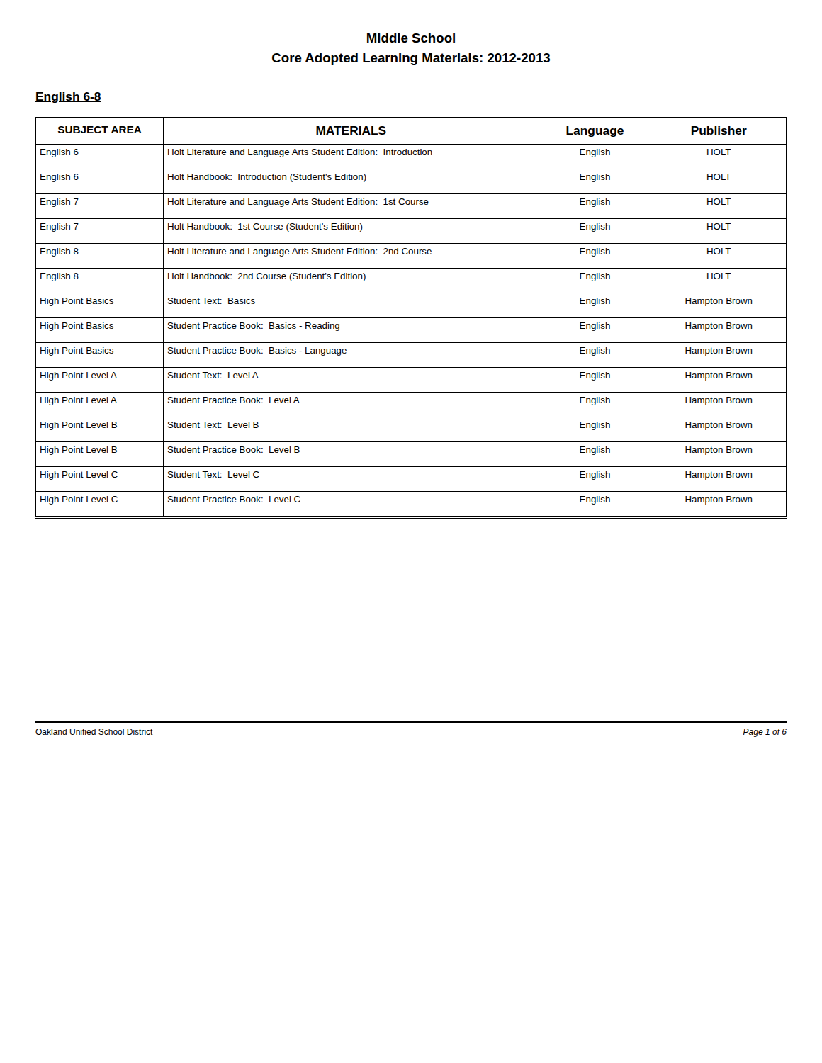Middle School
Core Adopted Learning Materials: 2012-2013
English 6-8
| SUBJECT AREA | MATERIALS | Language | Publisher |
| --- | --- | --- | --- |
| English 6 | Holt Literature and Language Arts Student Edition: Introduction | English | HOLT |
| English 6 | Holt Handbook: Introduction (Student's Edition) | English | HOLT |
| English 7 | Holt Literature and Language Arts Student Edition: 1st Course | English | HOLT |
| English 7 | Holt Handbook: 1st Course (Student's Edition) | English | HOLT |
| English 8 | Holt Literature and Language Arts Student Edition: 2nd Course | English | HOLT |
| English 8 | Holt Handbook: 2nd Course (Student's Edition) | English | HOLT |
| High Point Basics | Student Text: Basics | English | Hampton Brown |
| High Point Basics | Student Practice Book: Basics - Reading | English | Hampton Brown |
| High Point Basics | Student Practice Book: Basics - Language | English | Hampton Brown |
| High Point Level A | Student Text: Level A | English | Hampton Brown |
| High Point Level A | Student Practice Book: Level A | English | Hampton Brown |
| High Point Level B | Student Text: Level B | English | Hampton Brown |
| High Point Level B | Student Practice Book: Level B | English | Hampton Brown |
| High Point Level C | Student Text: Level C | English | Hampton Brown |
| High Point Level C | Student Practice Book: Level C | English | Hampton Brown |
Oakland Unified School District
Page 1 of 6